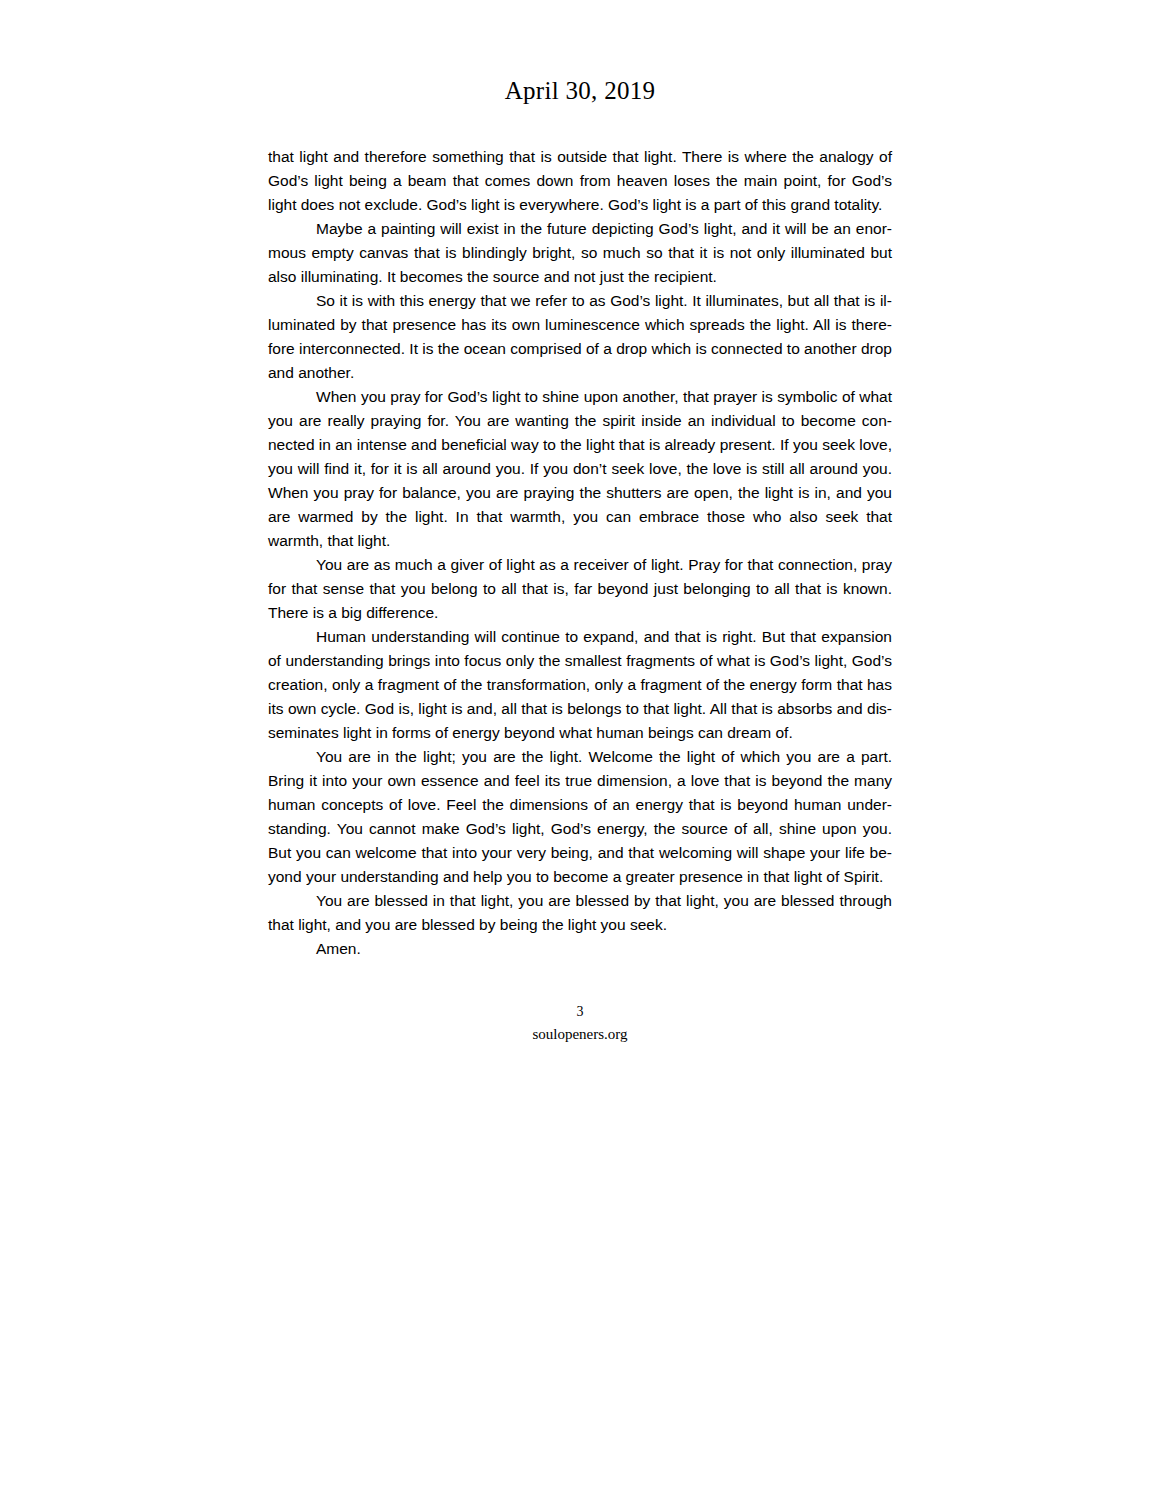April 30, 2019
that light and therefore something that is outside that light. There is where the analogy of God’s light being a beam that comes down from heaven loses the main point, for God’s light does not exclude. God’s light is everywhere. God’s light is a part of this grand totality.
Maybe a painting will exist in the future depicting God’s light, and it will be an enormous empty canvas that is blindingly bright, so much so that it is not only illuminated but also illuminating. It becomes the source and not just the recipient.
So it is with this energy that we refer to as God’s light. It illuminates, but all that is illuminated by that presence has its own luminescence which spreads the light. All is therefore interconnected. It is the ocean comprised of a drop which is connected to another drop and another.
When you pray for God’s light to shine upon another, that prayer is symbolic of what you are really praying for. You are wanting the spirit inside an individual to become connected in an intense and beneficial way to the light that is already present. If you seek love, you will find it, for it is all around you. If you don’t seek love, the love is still all around you. When you pray for balance, you are praying the shutters are open, the light is in, and you are warmed by the light. In that warmth, you can embrace those who also seek that warmth, that light.
You are as much a giver of light as a receiver of light. Pray for that connection, pray for that sense that you belong to all that is, far beyond just belonging to all that is known. There is a big difference.
Human understanding will continue to expand, and that is right. But that expansion of understanding brings into focus only the smallest fragments of what is God’s light, God’s creation, only a fragment of the transformation, only a fragment of the energy form that has its own cycle. God is, light is and, all that is belongs to that light. All that is absorbs and disseminates light in forms of energy beyond what human beings can dream of.
You are in the light; you are the light. Welcome the light of which you are a part. Bring it into your own essence and feel its true dimension, a love that is beyond the many human concepts of love. Feel the dimensions of an energy that is beyond human understanding. You cannot make God’s light, God’s energy, the source of all, shine upon you. But you can welcome that into your very being, and that welcoming will shape your life beyond your understanding and help you to become a greater presence in that light of Spirit.
You are blessed in that light, you are blessed by that light, you are blessed through that light, and you are blessed by being the light you seek.
Amen.
3
soulopeners.org